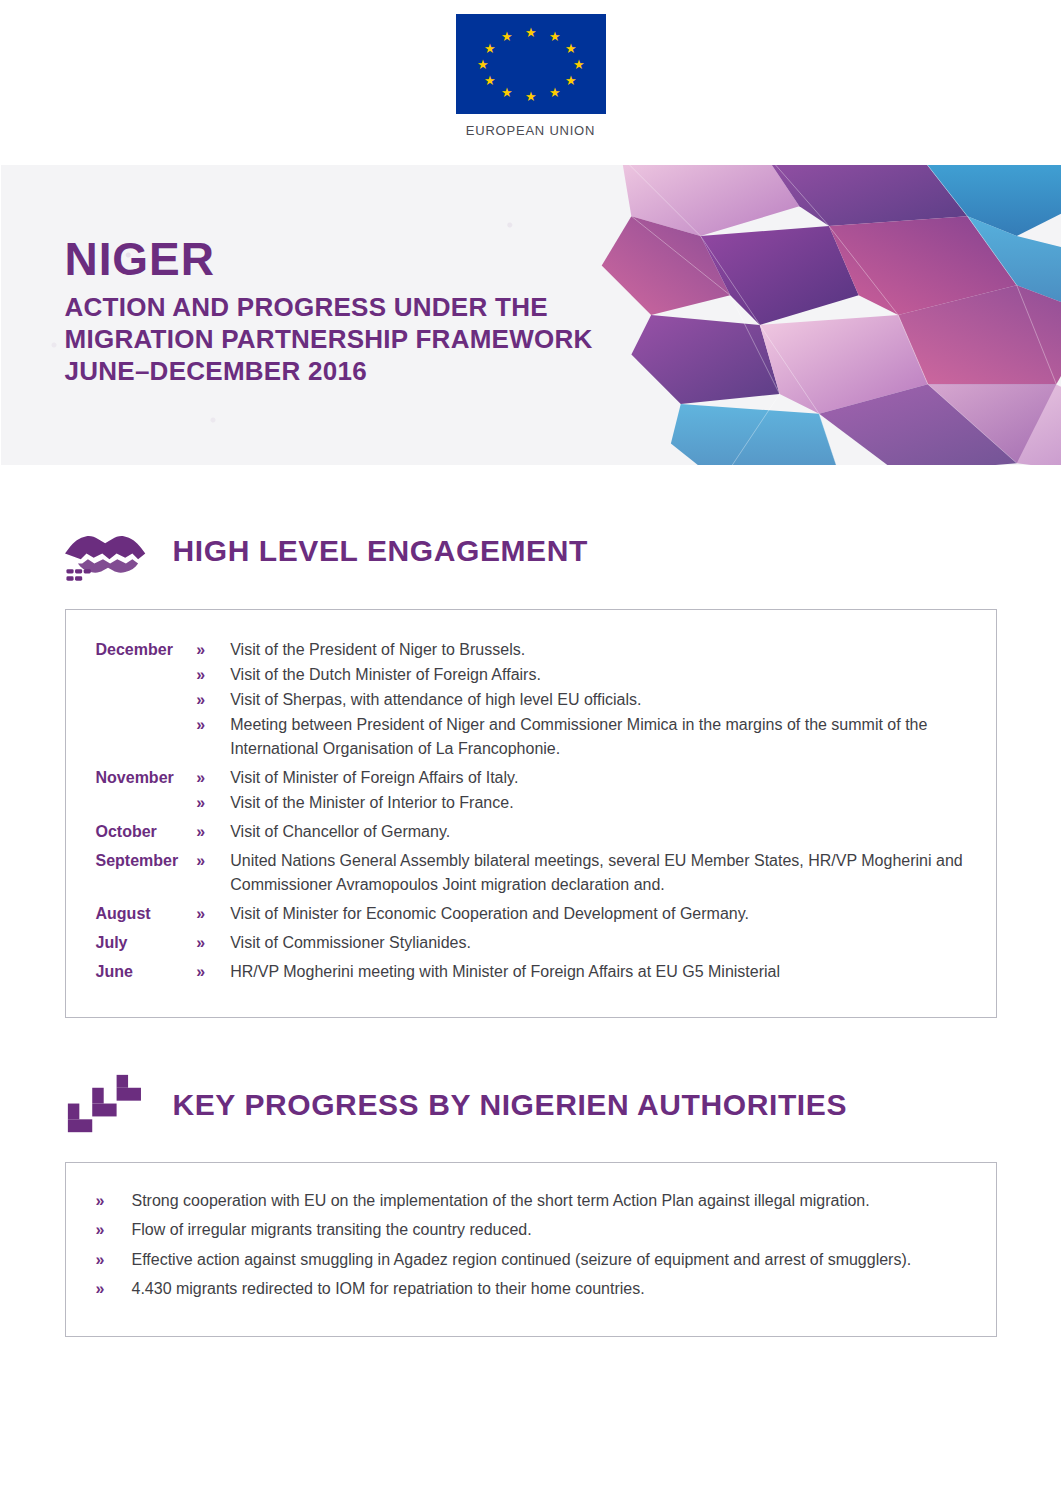★ ★ ★ ★ ★ ★ ★ ★ ★ ★ ★ ★
European Union
NIGER
Action and progress under the
Migration Partnership Framework
June–December 2016
High level engagement
December
Visit of the President of Niger to Brussels.
Visit of the Dutch Minister of Foreign Affairs.
Visit of Sherpas, with attendance of high level EU officials.
Meeting between President of Niger and Commissioner Mimica in the margins of the summit of the International Organisation of La Francophonie.
November
Visit of Minister of Foreign Affairs of Italy.
Visit of the Minister of Interior to France.
October
Visit of Chancellor of Germany.
September
United Nations General Assembly bilateral meetings, several EU Member States, HR/VP Mogherini and Commissioner Avramopoulos Joint migration declaration and.
August
Visit of Minister for Economic Cooperation and Development of Germany.
July
Visit of Commissioner Stylianides.
June
HR/VP Mogherini meeting with Minister of Foreign Affairs at EU G5 Ministerial
Key progress by Nigerien authorities
Strong cooperation with EU on the implementation of the short term Action Plan against illegal migration.
Flow of irregular migrants transiting the country reduced.
Effective action against smuggling in Agadez region continued (seizure of equipment and arrest of smugglers).
4.430 migrants redirected to IOM for repatriation to their home countries.